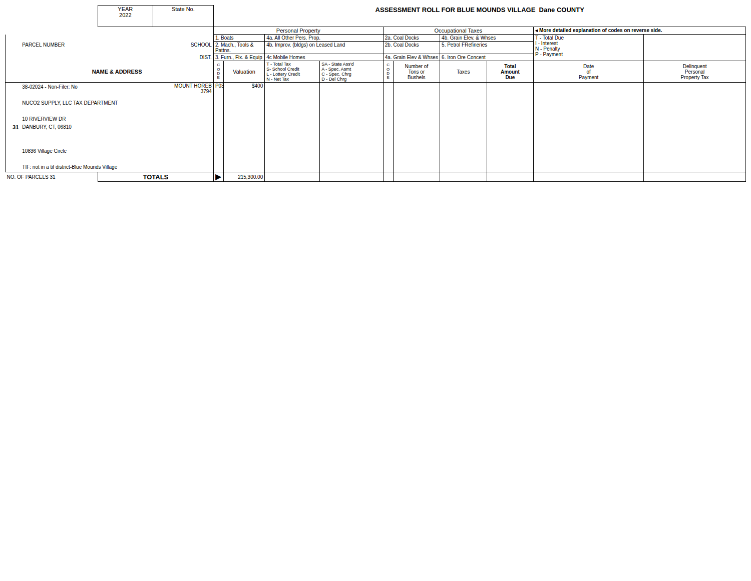| | YEAR 2022 | State No. | ASSESSMENT ROLL FOR BLUE MOUNDS VILLAGE Dane COUNTY |
| | Personal Property | Occupational Taxes | ◂ More detailed explanation of codes on reverse side. |
| | 1. Boats | 4a. All Other Pers. Prop. | 2a. Coal Docks | 4b. Grain Elev. & Whses | T - Total Due I - Interest N - Penalty P - Payment | |
| | PARCEL NUMBER | SCHOOL | 2. Mach., Tools & Pattns. | 4b. Improv. (bldgs) on Leased Land | 2b. Coal Docks | 5. Petrol FRefineries |
| | | DIST. | 3. Furn., Fix. & Equip | 4c Mobile Homes | 4a. Grain Elev & Whses | 6. Iron Ore Concent |
| | NAME & ADDRESS | C O D E | Valuation | T - Total Tax S- School Credit L - Lottery Credit N - Net Tax | SA - State Ass'd A - Spec. Asmt C - Spec. Chrg D - Del Chrg | C O D E | Number of Tons or Bushels | Taxes | Total Amount Due | Date of Payment | Delinquent Personal Property Tax |
| 31 | 38-02024 - Non-Filer: No NUCO2 SUPPLY, LLC TAX DEPARTMENT 10 RIVERVIEW DR DANBURY, CT, 06810 10836 Village Circle TIF: not in a tif district-Blue Mounds Village | MOUNT HOREB 3794 | P03 | $400 | | | | | | | | |
| NO. OF PARCELS 31 | TOTALS | ▶ | 215,300.00 | | | | | | | | |